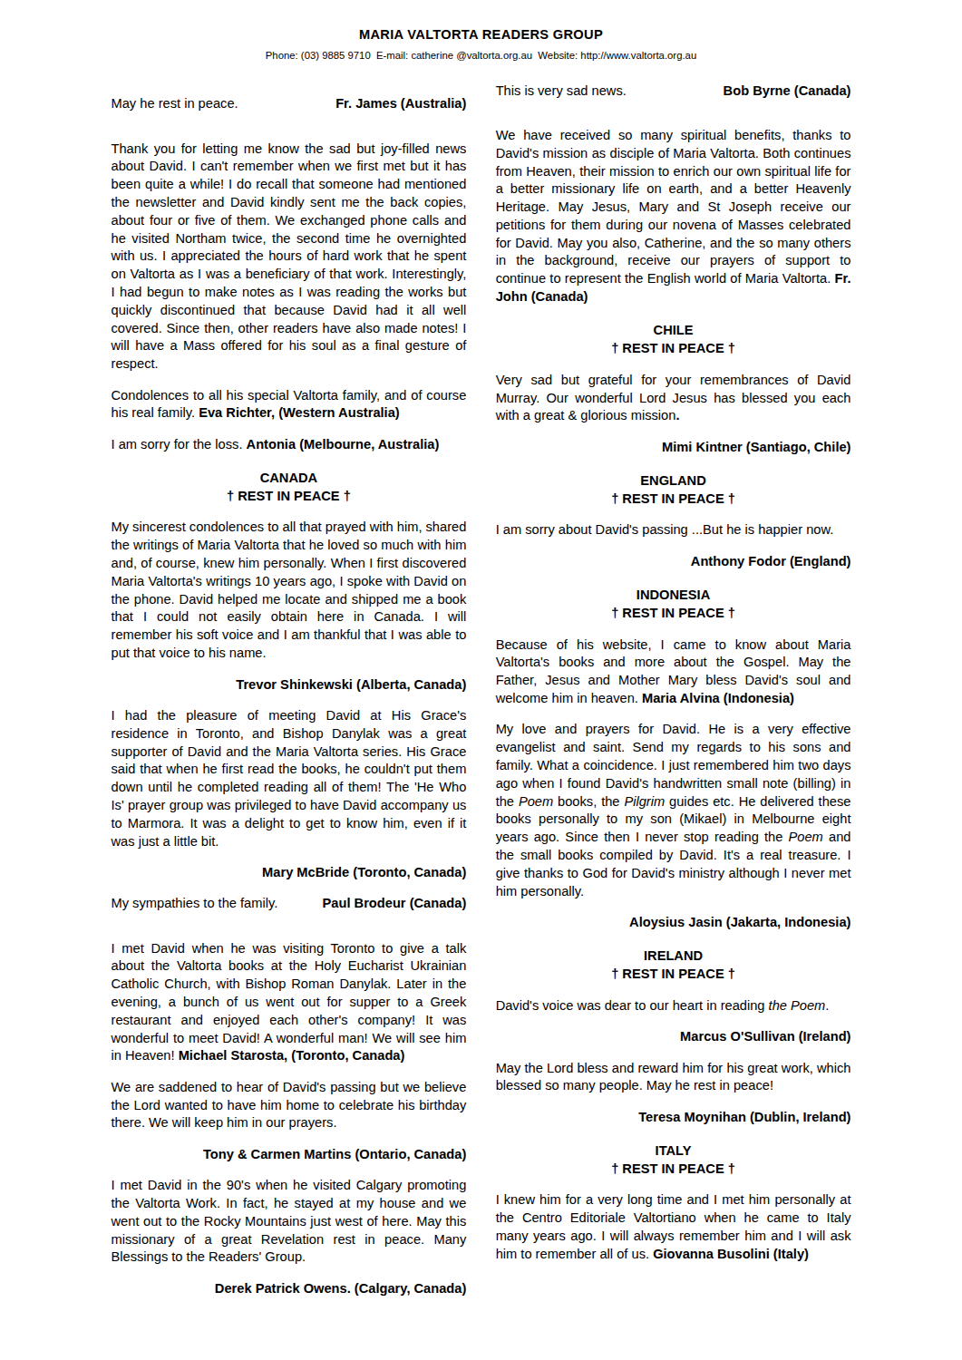MARIA VALTORTA READERS GROUP
Phone: (03) 9885 9710 E-mail: catherine @valtorta.org.au Website: http://www.valtorta.org.au
May he rest in peace. Fr. James (Australia)
Thank you for letting me know the sad but joy-filled news about David. I can't remember when we first met but it has been quite a while! I do recall that someone had mentioned the newsletter and David kindly sent me the back copies, about four or five of them. We exchanged phone calls and he visited Northam twice, the second time he overnighted with us. I appreciated the hours of hard work that he spent on Valtorta as I was a beneficiary of that work. Interestingly, I had begun to make notes as I was reading the works but quickly discontinued that because David had it all well covered. Since then, other readers have also made notes! I will have a Mass offered for his soul as a final gesture of respect.
Condolences to all his special Valtorta family, and of course his real family. Eva Richter, (Western Australia)
I am sorry for the loss. Antonia (Melbourne, Australia)
CANADA
† REST IN PEACE †
My sincerest condolences to all that prayed with him, shared the writings of Maria Valtorta that he loved so much with him and, of course, knew him personally. When I first discovered Maria Valtorta's writings 10 years ago, I spoke with David on the phone. David helped me locate and shipped me a book that I could not easily obtain here in Canada. I will remember his soft voice and I am thankful that I was able to put that voice to his name.
Trevor Shinkewski (Alberta, Canada)
I had the pleasure of meeting David at His Grace's residence in Toronto, and Bishop Danylak was a great supporter of David and the Maria Valtorta series. His Grace said that when he first read the books, he couldn't put them down until he completed reading all of them! The 'He Who Is' prayer group was privileged to have David accompany us to Marmora. It was a delight to get to know him, even if it was just a little bit.
Mary McBride (Toronto, Canada)
My sympathies to the family. Paul Brodeur (Canada)
I met David when he was visiting Toronto to give a talk about the Valtorta books at the Holy Eucharist Ukrainian Catholic Church, with Bishop Roman Danylak. Later in the evening, a bunch of us went out for supper to a Greek restaurant and enjoyed each other's company! It was wonderful to meet David! A wonderful man! We will see him in Heaven! Michael Starosta, (Toronto, Canada)
We are saddened to hear of David's passing but we believe the Lord wanted to have him home to celebrate his birthday there. We will keep him in our prayers.
Tony & Carmen Martins (Ontario, Canada)
I met David in the 90's when he visited Calgary promoting the Valtorta Work. In fact, he stayed at my house and we went out to the Rocky Mountains just west of here. May this missionary of a great Revelation rest in peace. Many Blessings to the Readers' Group.
Derek Patrick Owens. (Calgary, Canada)
This is very sad news. Bob Byrne (Canada)
We have received so many spiritual benefits, thanks to David's mission as disciple of Maria Valtorta. Both continues from Heaven, their mission to enrich our own spiritual life for a better missionary life on earth, and a better Heavenly Heritage. May Jesus, Mary and St Joseph receive our petitions for them during our novena of Masses celebrated for David. May you also, Catherine, and the so many others in the background, receive our prayers of support to continue to represent the English world of Maria Valtorta. Fr. John (Canada)
CHILE
† REST IN PEACE †
Very sad but grateful for your remembrances of David Murray. Our wonderful Lord Jesus has blessed you each with a great & glorious mission.
Mimi Kintner (Santiago, Chile)
ENGLAND
† REST IN PEACE †
I am sorry about David's passing ...But he is happier now.
Anthony Fodor (England)
INDONESIA
† REST IN PEACE †
Because of his website, I came to know about Maria Valtorta's books and more about the Gospel. May the Father, Jesus and Mother Mary bless David's soul and welcome him in heaven. Maria Alvina (Indonesia)
My love and prayers for David. He is a very effective evangelist and saint. Send my regards to his sons and family. What a coincidence. I just remembered him two days ago when I found David's handwritten small note (billing) in the Poem books, the Pilgrim guides etc. He delivered these books personally to my son (Mikael) in Melbourne eight years ago. Since then I never stop reading the Poem and the small books compiled by David. It's a real treasure. I give thanks to God for David's ministry although I never met him personally.
Aloysius Jasin (Jakarta, Indonesia)
IRELAND
† REST IN PEACE †
David's voice was dear to our heart in reading the Poem.
Marcus O'Sullivan (Ireland)
May the Lord bless and reward him for his great work, which blessed so many people. May he rest in peace!
Teresa Moynihan (Dublin, Ireland)
ITALY
† REST IN PEACE †
I knew him for a very long time and I met him personally at the Centro Editoriale Valtortiano when he came to Italy many years ago. I will always remember him and I will ask him to remember all of us. Giovanna Busolini (Italy)